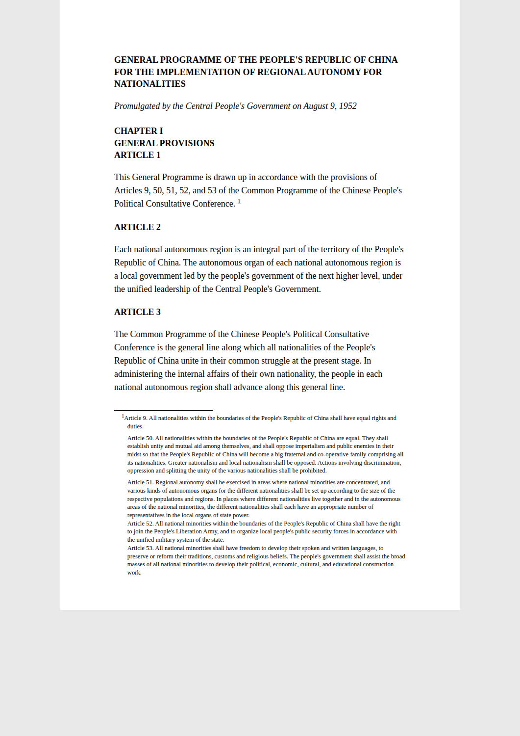General Programme of the People's Republic of China for the Implementation of Regional Autonomy for Nationalities
Promulgated by the Central People's Government on August 9, 1952
Chapter I
General Provisions
Article 1
This General Programme is drawn up in accordance with the provisions of Articles 9, 50, 51, 52, and 53 of the Common Programme of the Chinese People's Political Consultative Conference. 1
Article 2
Each national autonomous region is an integral part of the territory of the People's Republic of China. The autonomous organ of each national autonomous region is a local government led by the people's government of the next higher level, under the unified leadership of the Central People's Government.
Article 3
The Common Programme of the Chinese People's Political Consultative Conference is the general line along which all nationalities of the People's Republic of China unite in their common struggle at the present stage. In administering the internal affairs of their own nationality, the people in each national autonomous region shall advance along this general line.
1Article 9. All nationalities within the boundaries of the People's Republic of China shall have equal rights and duties.
Article 50. All nationalities within the boundaries of the People's Republic of China are equal. They shall establish unity and mutual aid among themselves, and shall oppose imperialism and public enemies in their midst so that the People's Republic of China will become a big fraternal and co-operative family comprising all its nationalities. Greater nationalism and local nationalism shall be opposed. Actions involving discrimination, oppression and splitting the unity of the various nationalities shall be prohibited.
Article 51. Regional autonomy shall be exercised in areas where national minorities are concentrated, and various kinds of autonomous organs for the different nationalities shall be set up according to the size of the respective populations and regions. In places where different nationalities live together and in the autonomous areas of the national minorities, the different nationalities shall each have an appropriate number of representatives in the local organs of state power.
Article 52. All national minorities within the boundaries of the People's Republic of China shall have the right to join the People's Liberation Army, and to organize local people's public security forces in accordance with the unified military system of the state.
Article 53. All national minorities shall have freedom to develop their spoken and written languages, to preserve or reform their traditions, customs and religious beliefs. The people's government shall assist the broad masses of all national minorities to develop their political, economic, cultural, and educational construction work.